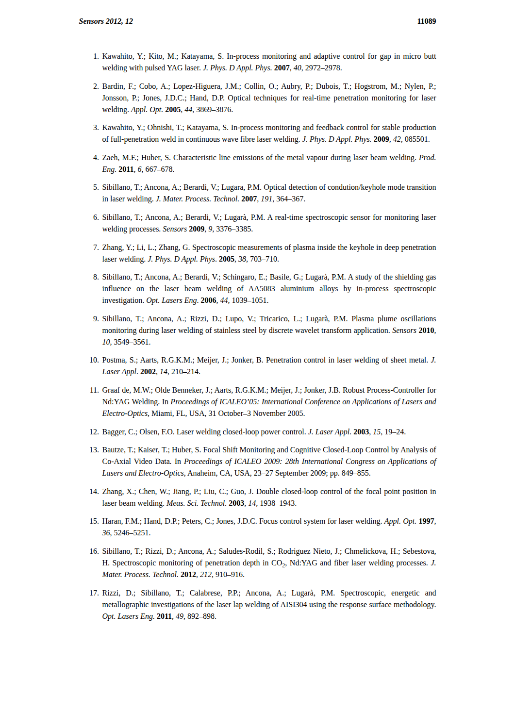Sensors 2012, 12
11089
Kawahito, Y.; Kito, M.; Katayama, S. In-process monitoring and adaptive control for gap in micro butt welding with pulsed YAG laser. J. Phys. D Appl. Phys. 2007, 40, 2972–2978.
Bardin, F.; Cobo, A.; Lopez-Higuera, J.M.; Collin, O.; Aubry, P.; Dubois, T.; Hogstrom, M.; Nylen, P.; Jonsson, P.; Jones, J.D.C.; Hand, D.P. Optical techniques for real-time penetration monitoring for laser welding. Appl. Opt. 2005, 44, 3869–3876.
Kawahito, Y.; Ohnishi, T.; Katayama, S. In-process monitoring and feedback control for stable production of full-penetration weld in continuous wave fibre laser welding. J. Phys. D Appl. Phys. 2009, 42, 085501.
Zaeh, M.F.; Huber, S. Characteristic line emissions of the metal vapour during laser beam welding. Prod. Eng. 2011, 6, 667–678.
Sibillano, T.; Ancona, A.; Berardi, V.; Lugara, P.M. Optical detection of condution/keyhole mode transition in laser welding. J. Mater. Process. Technol. 2007, 191, 364–367.
Sibillano, T.; Ancona, A.; Berardi, V.; Lugarà, P.M. A real-time spectroscopic sensor for monitoring laser welding processes. Sensors 2009, 9, 3376–3385.
Zhang, Y.; Li, L.; Zhang, G. Spectroscopic measurements of plasma inside the keyhole in deep penetration laser welding. J. Phys. D Appl. Phys. 2005, 38, 703–710.
Sibillano, T.; Ancona, A.; Berardi, V.; Schingaro, E.; Basile, G.; Lugarà, P.M. A study of the shielding gas influence on the laser beam welding of AA5083 aluminium alloys by in-process spectroscopic investigation. Opt. Lasers Eng. 2006, 44, 1039–1051.
Sibillano, T.; Ancona, A.; Rizzi, D.; Lupo, V.; Tricarico, L.; Lugarà, P.M. Plasma plume oscillations monitoring during laser welding of stainless steel by discrete wavelet transform application. Sensors 2010, 10, 3549–3561.
Postma, S.; Aarts, R.G.K.M.; Meijer, J.; Jonker, B. Penetration control in laser welding of sheet metal. J. Laser Appl. 2002, 14, 210–214.
Graaf de, M.W.; Olde Benneker, J.; Aarts, R.G.K.M.; Meijer, J.; Jonker, J.B. Robust Process-Controller for Nd:YAG Welding. In Proceedings of ICALEO’05: International Conference on Applications of Lasers and Electro-Optics, Miami, FL, USA, 31 October–3 November 2005.
Bagger, C.; Olsen, F.O. Laser welding closed-loop power control. J. Laser Appl. 2003, 15, 19–24.
Bautze, T.; Kaiser, T.; Huber, S. Focal Shift Monitoring and Cognitive Closed-Loop Control by Analysis of Co-Axial Video Data. In Proceedings of ICALEO 2009: 28th International Congress on Applications of Lasers and Electro-Optics, Anaheim, CA, USA, 23–27 September 2009; pp. 849–855.
Zhang, X.; Chen, W.; Jiang, P.; Liu, C.; Guo, J. Double closed-loop control of the focal point position in laser beam welding. Meas. Sci. Technol. 2003, 14, 1938–1943.
Haran, F.M.; Hand, D.P.; Peters, C.; Jones, J.D.C. Focus control system for laser welding. Appl. Opt. 1997, 36, 5246–5251.
Sibillano, T.; Rizzi, D.; Ancona, A.; Saludes-Rodil, S.; Rodriguez Nieto, J.; Chmelickova, H.; Sebestova, H. Spectroscopic monitoring of penetration depth in CO2, Nd:YAG and fiber laser welding processes. J. Mater. Process. Technol. 2012, 212, 910–916.
Rizzi, D.; Sibillano, T.; Calabrese, P.P.; Ancona, A.; Lugarà, P.M. Spectroscopic, energetic and metallographic investigations of the laser lap welding of AISI304 using the response surface methodology. Opt. Lasers Eng. 2011, 49, 892–898.